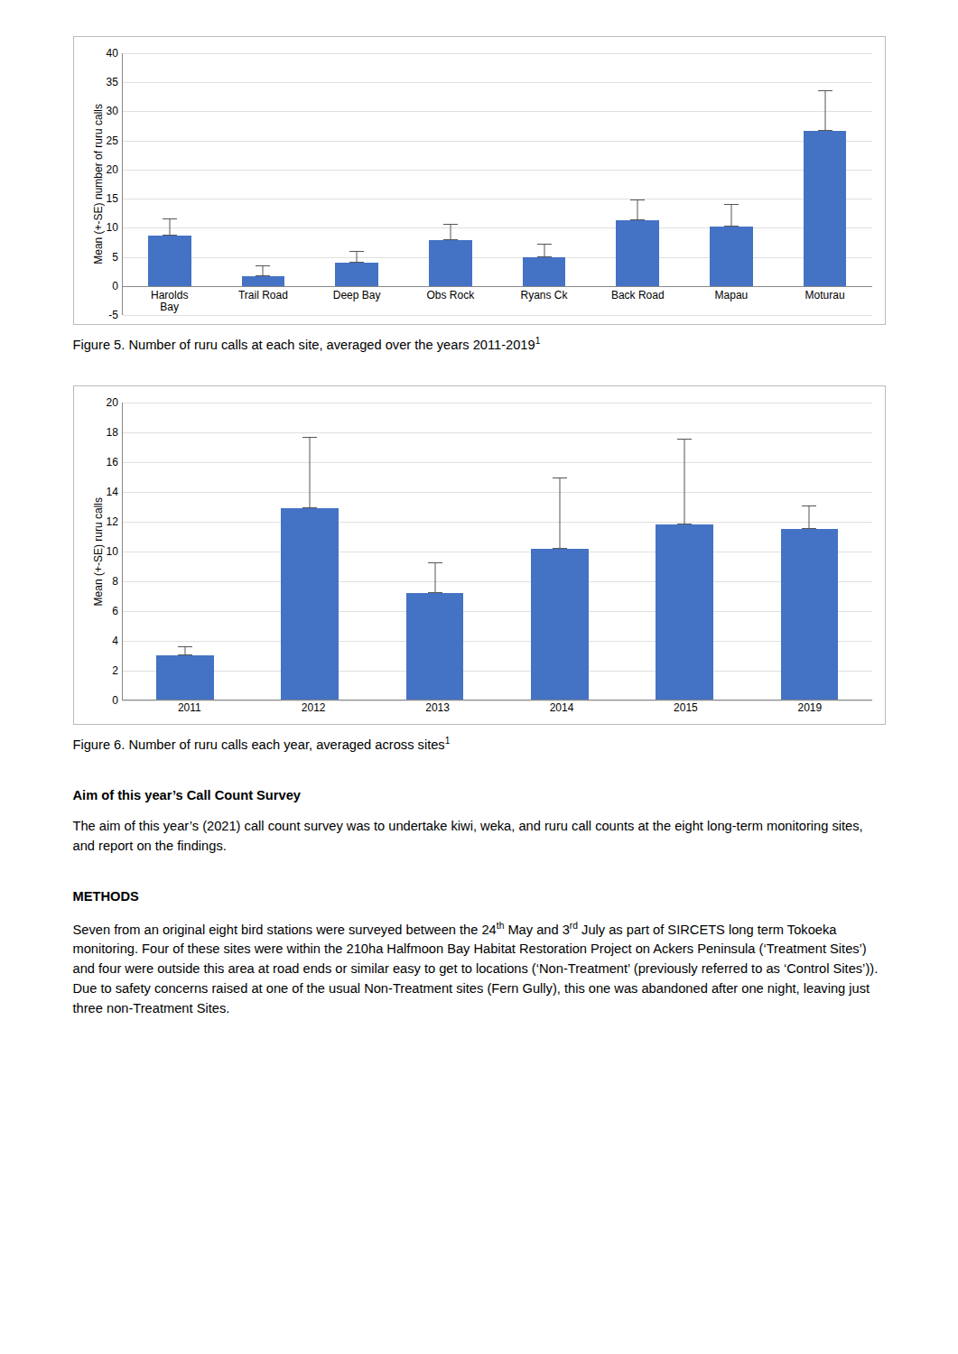Mean (+-SE) number of ruru calls
40 35 30 25 20 15 10 5 0 -5
Harolds
Bay
Trail Road
Deep Bay
Obs Rock
Ryans Ck
Back Road
Mapau
Moturau
Figure 5. Number of ruru calls at each site, averaged over the years 2011-20191
Mean (+-SE) ruru calls
20 18 16 14 12 10 8 6 4 2 0
2011
2012
2013
2014
2015
2019
Figure 6. Number of ruru calls each year, averaged across sites1
Aim of this year’s Call Count Survey
The aim of this year’s (2021) call count survey was to undertake kiwi, weka, and ruru call counts at the eight long-term monitoring sites, and report on the findings.
METHODS
Seven from an original eight bird stations were surveyed between the 24th May and 3rd July as part of SIRCETS long term Tokoeka monitoring. Four of these sites were within the 210ha Halfmoon Bay Habitat Restoration Project on Ackers Peninsula (‘Treatment Sites’) and four were outside this area at road ends or similar easy to get to locations (‘Non-Treatment’ (previously referred to as ‘Control Sites’)). Due to safety concerns raised at one of the usual Non-Treatment sites (Fern Gully), this one was abandoned after one night, leaving just three non-Treatment Sites.